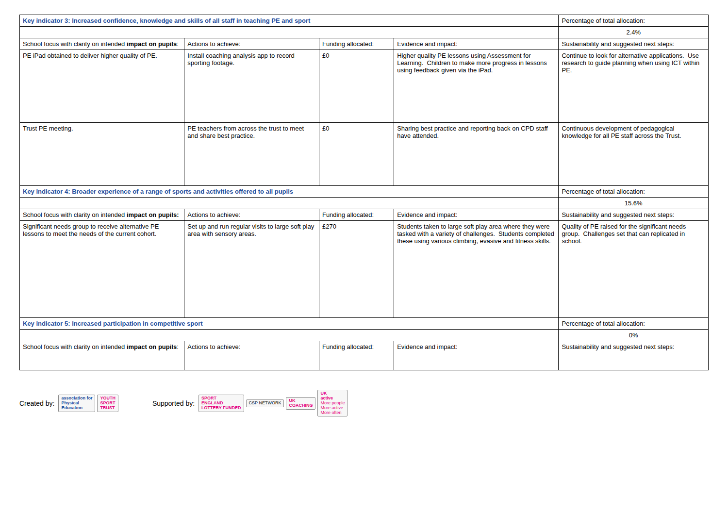| Key indicator 3: Increased confidence, knowledge and skills of all staff in teaching PE and sport | Percentage of total allocation: |
| | 2.4% |
| School focus with clarity on intended impact on pupils : | Actions to achieve: | Funding allocated: | Evidence and impact: | Sustainability and suggested next steps: |
| PE iPad obtained to deliver higher quality of PE. | Install coaching analysis app to record sporting footage. | £0 | Higher quality PE lessons using Assessment for Learning. Children to make more progress in lessons using feedback given via the iPad. | Continue to look for alternative applications. Use research to guide planning when using ICT within PE. |
| Trust PE meeting. | PE teachers from across the trust to meet and share best practice. | £0 | Sharing best practice and reporting back on CPD staff have attended. | Continuous development of pedagogical knowledge for all PE staff across the Trust. |
| Key indicator 4: Broader experience of a range of sports and activities offered to all pupils | Percentage of total allocation: |
| | 15.6% |
| School focus with clarity on intended impact on pupils: | Actions to achieve: | Funding allocated: | Evidence and impact: | Sustainability and suggested next steps: |
| Significant needs group to receive alternative PE lessons to meet the needs of the current cohort. | Set up and run regular visits to large soft play area with sensory areas. | £270 | Students taken to large soft play area where they were tasked with a variety of challenges. Students completed these using various climbing, evasive and fitness skills. | Quality of PE raised for the significant needs group. Challenges set that can replicated in school. |
| Key indicator 5: Increased participation in competitive sport | Percentage of total allocation: |
| | 0% |
| School focus with clarity on intended impact on pupils : | Actions to achieve: | Funding allocated: | Evidence and impact: | Sustainability and suggested next steps: |
Created by: association for
Physical
Education YOUTH
SPORT
TRUST
Supported by: SPORT
ENGLAND
LOTTERY FUNDED CSP NETWORK UK
COACHING UK
active
More people
More active
More often